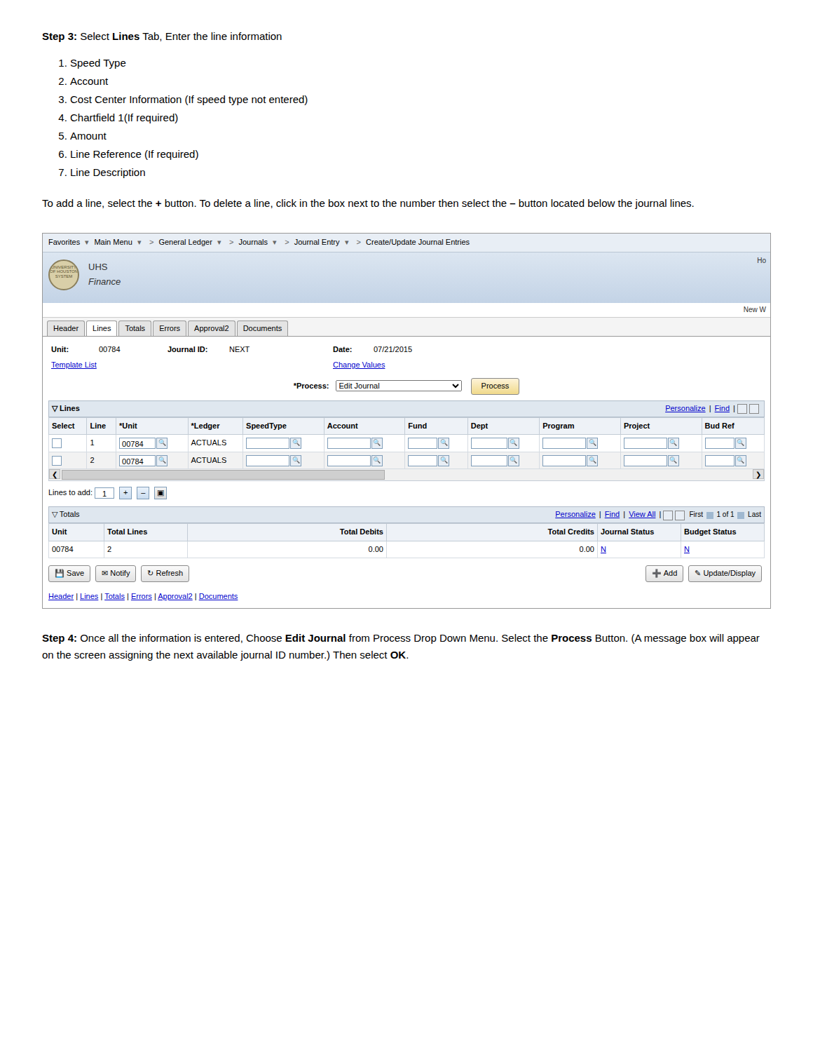Step 3: Select Lines Tab, Enter the line information
Speed Type
Account
Cost Center Information (If speed type not entered)
Chartfield 1(If required)
Amount
Line Reference (If required)
Line Description
To add a line, select the + button. To delete a line, click in the box next to the number then select the – button located below the journal lines.
Favorites ▾ Main Menu ▾ > General Ledger ▾ > Journals ▾ > Journal Entry ▾ > Create/Update Journal Entries
Ho UNIVERSITY OF HOUSTON SYSTEM UHS Finance
New W
Header Lines Totals Errors Approval2 Documents
| Unit: | 00784 | Journal ID: | NEXT | Date: | 07/21/2015 |
| Template List | Change Values |
*Process: Edit Journal Process
▽ Lines Personalize | Find |
| Select | Line | *Unit | *Ledger | SpeedType | Account | Fund | Dept | Program | Project | Bud Ref |
| --- | --- | --- | --- | --- | --- | --- | --- | --- | --- | --- |
| | 1 | 00784 🔍 | ACTUALS | 🔍 | 🔍 | 🔍 | 🔍 | 🔍 | 🔍 | 🔍 |
| | 2 | 00784 🔍 | ACTUALS | 🔍 | 🔍 | 🔍 | 🔍 | 🔍 | 🔍 | 🔍 |
❮ ❯
Lines to add: 1 + – ▣
▽ Totals Personalize | Find | View All | First 1 of 1 Last
| Unit | Total Lines | Total Debits | Total Credits | Journal Status | Budget Status |
| --- | --- | --- | --- | --- | --- |
| 00784 | 2 | 0.00 | 0.00 | N | N |
💾 Save ✉ Notify ↻ Refresh
➕ Add ✎ Update/Display
Header | Lines | Totals | Errors | Approval2 | Documents
Step 4: Once all the information is entered, Choose Edit Journal from Process Drop Down Menu. Select the Process Button. (A message box will appear on the screen assigning the next available journal ID number.) Then select OK.